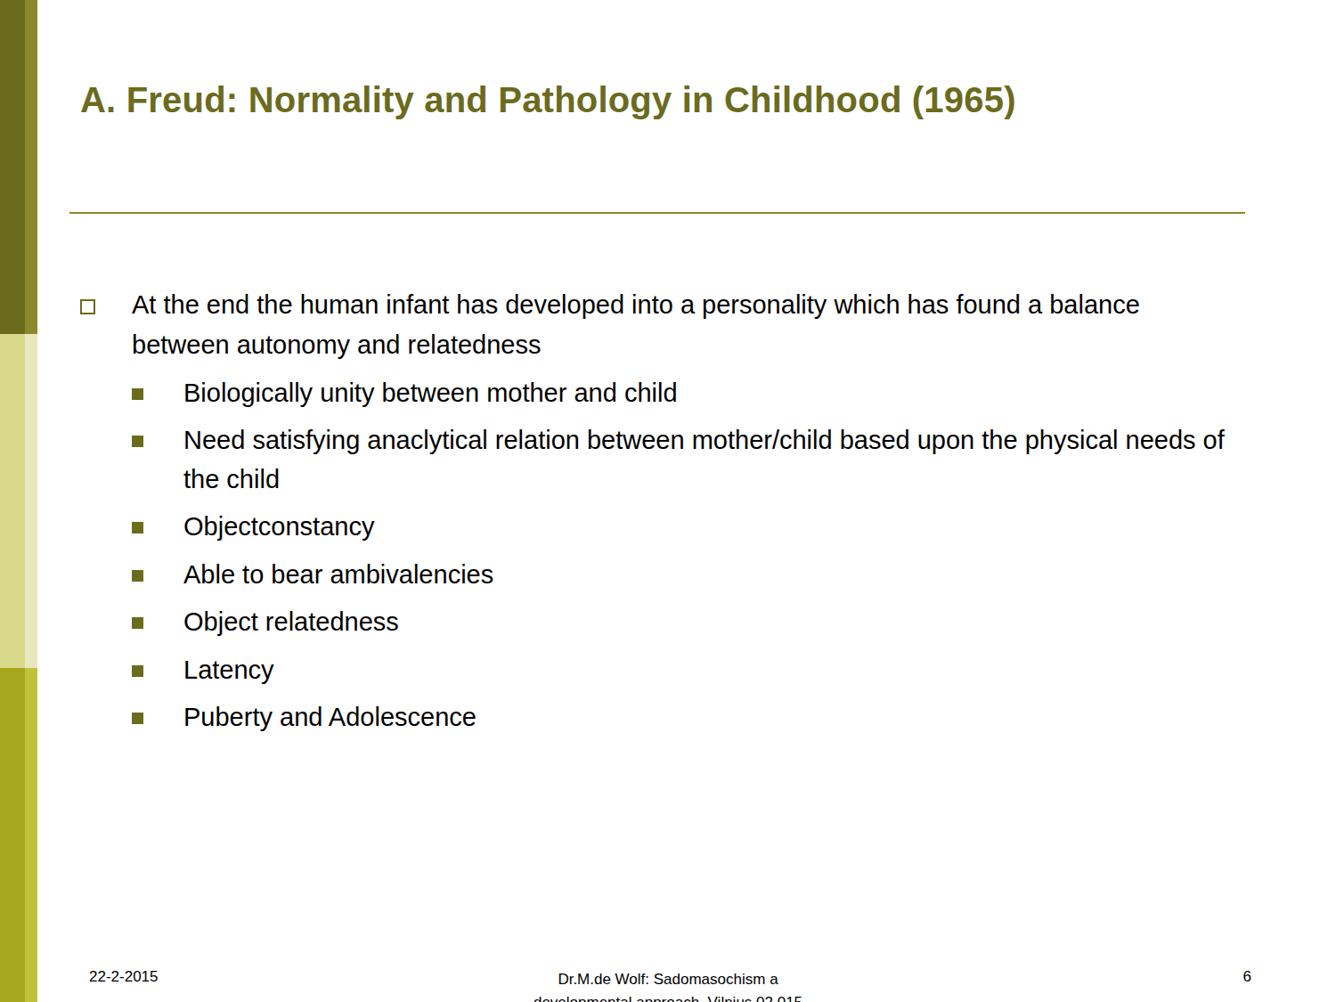A. Freud: Normality and Pathology in Childhood (1965)
At the end the human infant has developed into a personality which has found a balance between autonomy and relatedness
Biologically unity between mother and child
Need satisfying anaclytical relation between mother/child based upon the physical needs of the child
Objectconstancy
Able to bear ambivalencies
Object relatedness
Latency
Puberty and Adolescence
22-2-2015 Dr.M.de Wolf: Sadomasochism a
developmental approach Vilnius 02 015 6